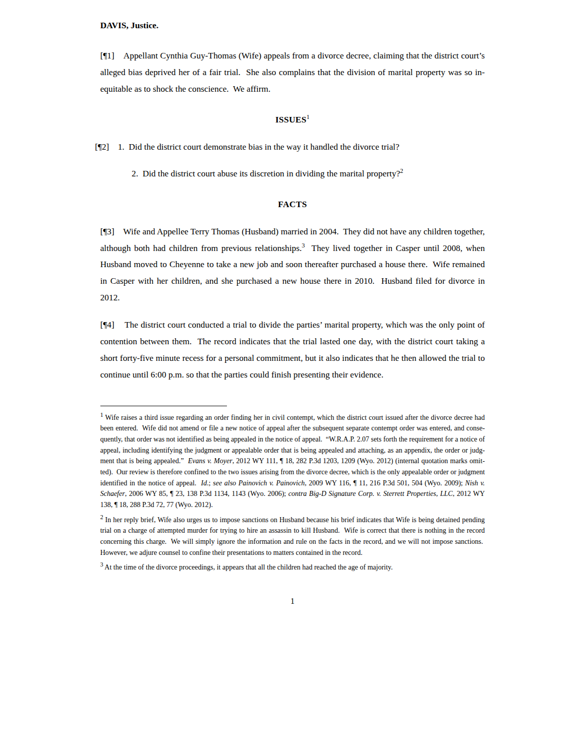DAVIS, Justice.
[¶1] Appellant Cynthia Guy-Thomas (Wife) appeals from a divorce decree, claiming that the district court’s alleged bias deprived her of a fair trial. She also complains that the division of marital property was so inequitable as to shock the conscience. We affirm.
ISSUES1
[¶2] 1. Did the district court demonstrate bias in the way it handled the divorce trial?
2. Did the district court abuse its discretion in dividing the marital property?2
FACTS
[¶3] Wife and Appellee Terry Thomas (Husband) married in 2004. They did not have any children together, although both had children from previous relationships.3 They lived together in Casper until 2008, when Husband moved to Cheyenne to take a new job and soon thereafter purchased a house there. Wife remained in Casper with her children, and she purchased a new house there in 2010. Husband filed for divorce in 2012.
[¶4] The district court conducted a trial to divide the parties’ marital property, which was the only point of contention between them. The record indicates that the trial lasted one day, with the district court taking a short forty-five minute recess for a personal commitment, but it also indicates that he then allowed the trial to continue until 6:00 p.m. so that the parties could finish presenting their evidence.
1 Wife raises a third issue regarding an order finding her in civil contempt, which the district court issued after the divorce decree had been entered. Wife did not amend or file a new notice of appeal after the subsequent separate contempt order was entered, and consequently, that order was not identified as being appealed in the notice of appeal. “W.R.A.P. 2.07 sets forth the requirement for a notice of appeal, including identifying the judgment or appealable order that is being appealed and attaching, as an appendix, the order or judgment that is being appealed.” Evans v. Moyer, 2012 WY 111, ¶ 18, 282 P.3d 1203, 1209 (Wyo. 2012) (internal quotation marks omitted). Our review is therefore confined to the two issues arising from the divorce decree, which is the only appealable order or judgment identified in the notice of appeal. Id.; see also Painovich v. Painovich, 2009 WY 116, ¶ 11, 216 P.3d 501, 504 (Wyo. 2009); Nish v. Schaefer, 2006 WY 85, ¶ 23, 138 P.3d 1134, 1143 (Wyo. 2006); contra Big-D Signature Corp. v. Sterrett Properties, LLC, 2012 WY 138, ¶ 18, 288 P.3d 72, 77 (Wyo. 2012).
2 In her reply brief, Wife also urges us to impose sanctions on Husband because his brief indicates that Wife is being detained pending trial on a charge of attempted murder for trying to hire an assassin to kill Husband. Wife is correct that there is nothing in the record concerning this charge. We will simply ignore the information and rule on the facts in the record, and we will not impose sanctions. However, we adjure counsel to confine their presentations to matters contained in the record.
3 At the time of the divorce proceedings, it appears that all the children had reached the age of majority.
1